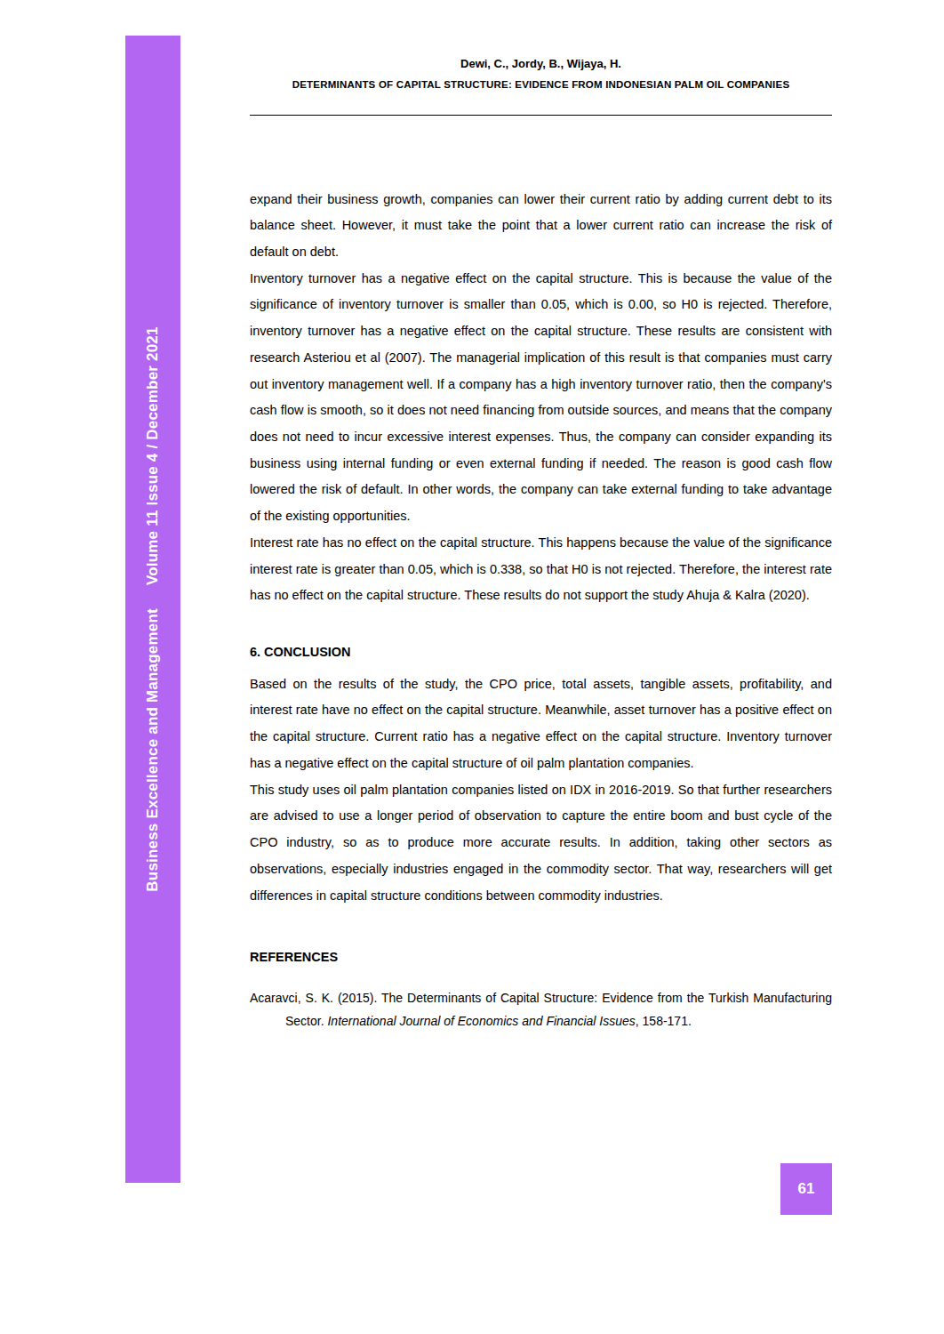Business Excellence and Management Volume 11 Issue 4 / December 2021
Dewi, C., Jordy, B., Wijaya, H.
DETERMINANTS OF CAPITAL STRUCTURE: EVIDENCE FROM INDONESIAN PALM OIL COMPANIES
expand their business growth, companies can lower their current ratio by adding current debt to its balance sheet. However, it must take the point that a lower current ratio can increase the risk of default on debt.
Inventory turnover has a negative effect on the capital structure. This is because the value of the significance of inventory turnover is smaller than 0.05, which is 0.00, so H0 is rejected. Therefore, inventory turnover has a negative effect on the capital structure. These results are consistent with research Asteriou et al (2007). The managerial implication of this result is that companies must carry out inventory management well. If a company has a high inventory turnover ratio, then the company's cash flow is smooth, so it does not need financing from outside sources, and means that the company does not need to incur excessive interest expenses. Thus, the company can consider expanding its business using internal funding or even external funding if needed. The reason is good cash flow lowered the risk of default. In other words, the company can take external funding to take advantage of the existing opportunities.
Interest rate has no effect on the capital structure. This happens because the value of the significance interest rate is greater than 0.05, which is 0.338, so that H0 is not rejected. Therefore, the interest rate has no effect on the capital structure. These results do not support the study Ahuja & Kalra (2020).
6. CONCLUSION
Based on the results of the study, the CPO price, total assets, tangible assets, profitability, and interest rate have no effect on the capital structure. Meanwhile, asset turnover has a positive effect on the capital structure. Current ratio has a negative effect on the capital structure. Inventory turnover has a negative effect on the capital structure of oil palm plantation companies.
This study uses oil palm plantation companies listed on IDX in 2016-2019. So that further researchers are advised to use a longer period of observation to capture the entire boom and bust cycle of the CPO industry, so as to produce more accurate results. In addition, taking other sectors as observations, especially industries engaged in the commodity sector. That way, researchers will get differences in capital structure conditions between commodity industries.
REFERENCES
Acaravci, S. K. (2015). The Determinants of Capital Structure: Evidence from the Turkish Manufacturing Sector. International Journal of Economics and Financial Issues, 158-171.
61